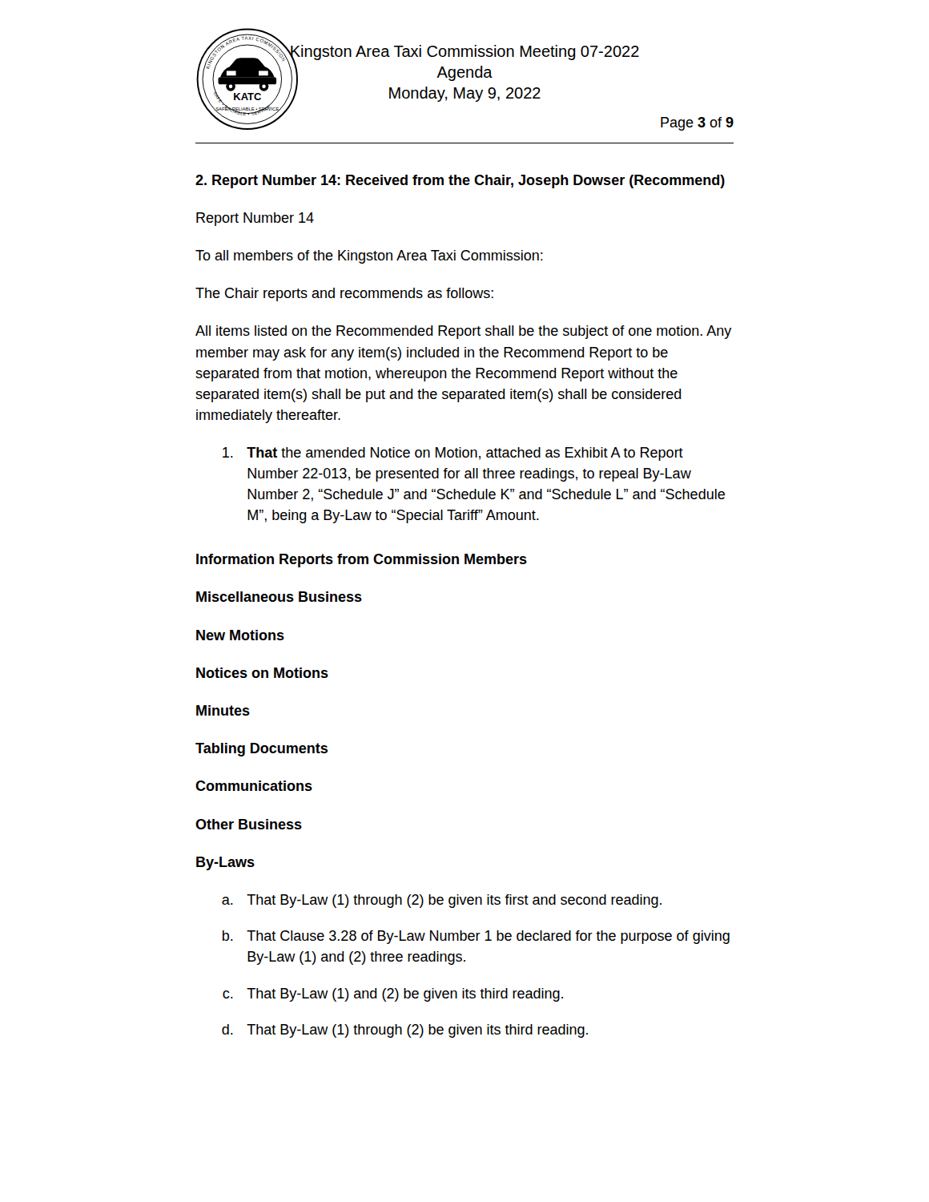KATC SAFE • RELIABLE • SERVICE KINGSTON AREA TAXI COMMISSION SAFE • RELIABLE • SERVICE
Kingston Area Taxi Commission Meeting 07-2022
Agenda
Monday, May 9, 2022
Page 3 of 9
2. Report Number 14: Received from the Chair, Joseph Dowser (Recommend)
Report Number 14
To all members of the Kingston Area Taxi Commission:
The Chair reports and recommends as follows:
All items listed on the Recommended Report shall be the subject of one motion. Any member may ask for any item(s) included in the Recommend Report to be separated from that motion, whereupon the Recommend Report without the separated item(s) shall be put and the separated item(s) shall be considered immediately thereafter.
That the amended Notice on Motion, attached as Exhibit A to Report Number 22-013, be presented for all three readings, to repeal By-Law Number 2, “Schedule J” and “Schedule K” and “Schedule L” and “Schedule M”, being a By-Law to “Special Tariff” Amount.
Information Reports from Commission Members
Miscellaneous Business
New Motions
Notices on Motions
Minutes
Tabling Documents
Communications
Other Business
By-Laws
That By-Law (1) through (2) be given its first and second reading.
That Clause 3.28 of By-Law Number 1 be declared for the purpose of giving By-Law (1) and (2) three readings.
That By-Law (1) and (2) be given its third reading.
That By-Law (1) through (2) be given its third reading.